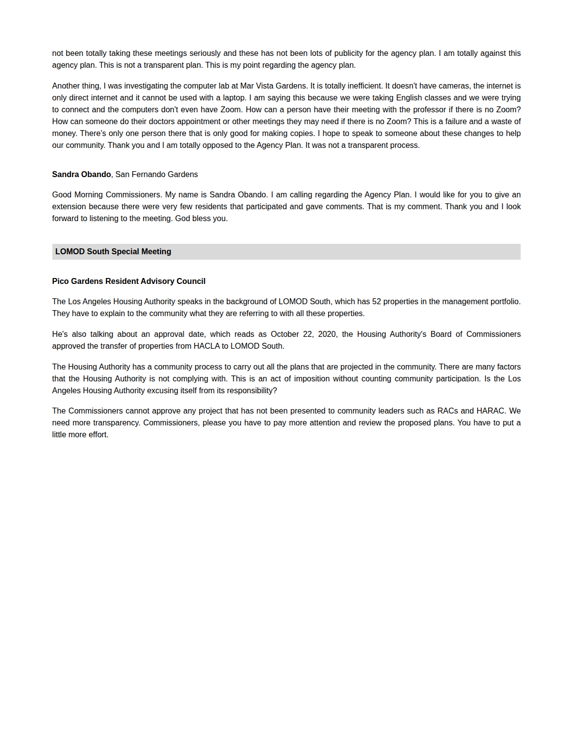not been totally taking these meetings seriously and these has not been lots of publicity for the agency plan. I am totally against this agency plan. This is not a transparent plan. This is my point regarding the agency plan.
Another thing, I was investigating the computer lab at Mar Vista Gardens. It is totally inefficient. It doesn't have cameras, the internet is only direct internet and it cannot be used with a laptop. I am saying this because we were taking English classes and we were trying to connect and the computers don't even have Zoom. How can a person have their meeting with the professor if there is no Zoom? How can someone do their doctors appointment or other meetings they may need if there is no Zoom? This is a failure and a waste of money. There's only one person there that is only good for making copies. I hope to speak to someone about these changes to help our community. Thank you and I am totally opposed to the Agency Plan. It was not a transparent process.
Sandra Obando, San Fernando Gardens
Good Morning Commissioners. My name is Sandra Obando. I am calling regarding the Agency Plan. I would like for you to give an extension because there were very few residents that participated and gave comments. That is my comment. Thank you and I look forward to listening to the meeting. God bless you.
LOMOD South Special Meeting
Pico Gardens Resident Advisory Council
The Los Angeles Housing Authority speaks in the background of LOMOD South, which has 52 properties in the management portfolio. They have to explain to the community what they are referring to with all these properties.
He's also talking about an approval date, which reads as October 22, 2020, the Housing Authority's Board of Commissioners approved the transfer of properties from HACLA to LOMOD South.
The Housing Authority has a community process to carry out all the plans that are projected in the community. There are many factors that the Housing Authority is not complying with. This is an act of imposition without counting community participation. Is the Los Angeles Housing Authority excusing itself from its responsibility?
The Commissioners cannot approve any project that has not been presented to community leaders such as RACs and HARAC. We need more transparency. Commissioners, please you have to pay more attention and review the proposed plans. You have to put a little more effort.